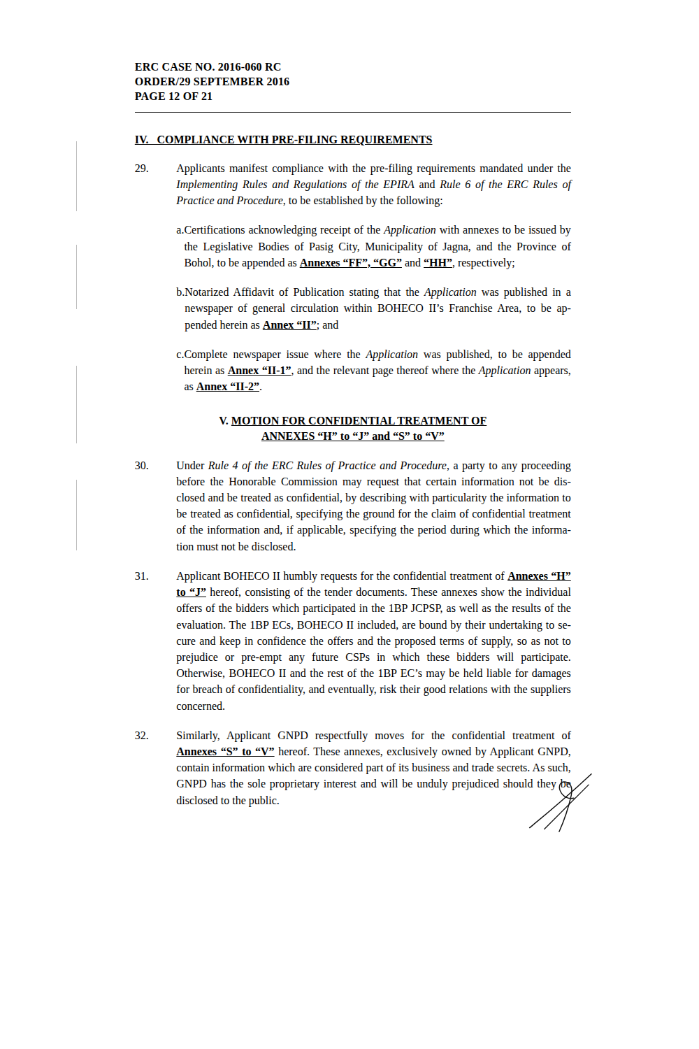ERC CASE NO. 2016-060 RC
ORDER/29 SEPTEMBER 2016
PAGE 12 OF 21
IV. COMPLIANCE WITH PRE-FILING REQUIREMENTS
29.
Applicants manifest compliance with the pre-filing requirements mandated under the Implementing Rules and Regulations of the EPIRA and Rule 6 of the ERC Rules of Practice and Procedure, to be established by the following:
a.
Certifications acknowledging receipt of the Application with annexes to be issued by the Legislative Bodies of Pasig City, Municipality of Jagna, and the Province of Bohol, to be appended as Annexes “FF”, “GG” and “HH”, respectively;
b.
Notarized Affidavit of Publication stating that the Application was published in a newspaper of general circulation within BOHECO II’s Franchise Area, to be appended herein as Annex “II”; and
c.
Complete newspaper issue where the Application was published, to be appended herein as Annex “II-1”, and the relevant page thereof where the Application appears, as Annex “II-2”.
V. MOTION FOR CONFIDENTIAL TREATMENT OF
ANNEXES “H” to “J” and “S” to “V”
30.
Under Rule 4 of the ERC Rules of Practice and Procedure, a party to any proceeding before the Honorable Commission may request that certain information not be disclosed and be treated as confidential, by describing with particularity the information to be treated as confidential, specifying the ground for the claim of confidential treatment of the information and, if applicable, specifying the period during which the information must not be disclosed.
31.
Applicant BOHECO II humbly requests for the confidential treatment of Annexes “H” to “J” hereof, consisting of the tender documents. These annexes show the individual offers of the bidders which participated in the 1BP JCPSP, as well as the results of the evaluation. The 1BP ECs, BOHECO II included, are bound by their undertaking to secure and keep in confidence the offers and the proposed terms of supply, so as not to prejudice or pre-empt any future CSPs in which these bidders will participate. Otherwise, BOHECO II and the rest of the 1BP EC’s may be held liable for damages for breach of confidentiality, and eventually, risk their good relations with the suppliers concerned.
32.
Similarly, Applicant GNPD respectfully moves for the confidential treatment of Annexes “S” to “V” hereof. These annexes, exclusively owned by Applicant GNPD, contain information which are considered part of its business and trade secrets. As such, GNPD has the sole proprietary interest and will be unduly prejudiced should they be disclosed to the public.